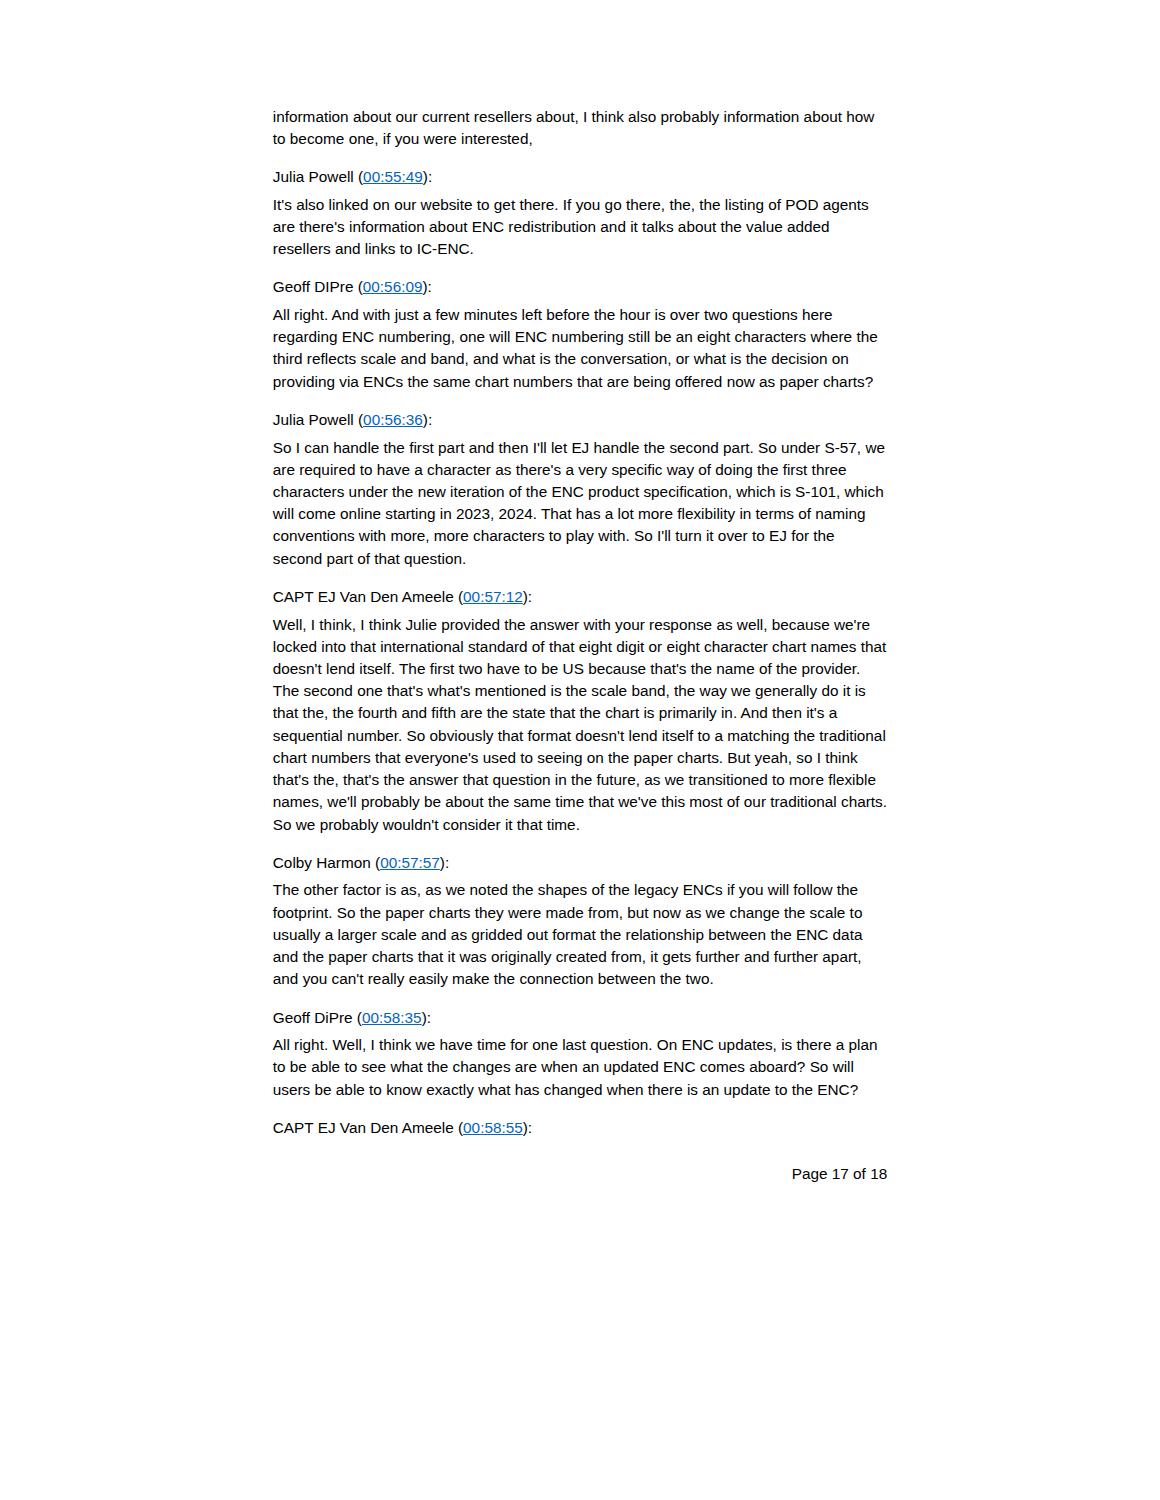information about our current resellers about, I think also probably information about how to become one, if you were interested,
Julia Powell (00:55:49):
It's also linked on our website to get there. If you go there, the, the listing of POD agents are there's information about ENC redistribution and it talks about the value added resellers and links to IC-ENC.
Geoff DIPre (00:56:09):
All right. And with just a few minutes left before the hour is over two questions here regarding ENC numbering, one will ENC numbering still be an eight characters where the third reflects scale and band, and what is the conversation, or what is the decision on providing via ENCs the same chart numbers that are being offered now as paper charts?
Julia Powell (00:56:36):
So I can handle the first part and then I'll let EJ handle the second part. So under S-57, we are required to have a character as there's a very specific way of doing the first three characters under the new iteration of the ENC product specification, which is S-101, which will come online starting in 2023, 2024. That has a lot more flexibility in terms of naming conventions with more, more characters to play with. So I'll turn it over to EJ for the second part of that question.
CAPT EJ Van Den Ameele (00:57:12):
Well, I think, I think Julie provided the answer with your response as well, because we're locked into that international standard of that eight digit or eight character chart names that doesn't lend itself. The first two have to be US because that's the name of the provider. The second one that's what's mentioned is the scale band, the way we generally do it is that the, the fourth and fifth are the state that the chart is primarily in. And then it's a sequential number. So obviously that format doesn't lend itself to a matching the traditional chart numbers that everyone's used to seeing on the paper charts. But yeah, so I think that's the, that's the answer that question in the future, as we transitioned to more flexible names, we'll probably be about the same time that we've this most of our traditional charts. So we probably wouldn't consider it that time.
Colby Harmon (00:57:57):
The other factor is as, as we noted the shapes of the legacy ENCs if you will follow the footprint. So the paper charts they were made from, but now as we change the scale to usually a larger scale and as gridded out format the relationship between the ENC data and the paper charts that it was originally created from, it gets further and further apart, and you can't really easily make the connection between the two.
Geoff DiPre (00:58:35):
All right. Well, I think we have time for one last question. On ENC updates, is there a plan to be able to see what the changes are when an updated ENC comes aboard? So will users be able to know exactly what has changed when there is an update to the ENC?
CAPT EJ Van Den Ameele (00:58:55):
Page 17 of 18